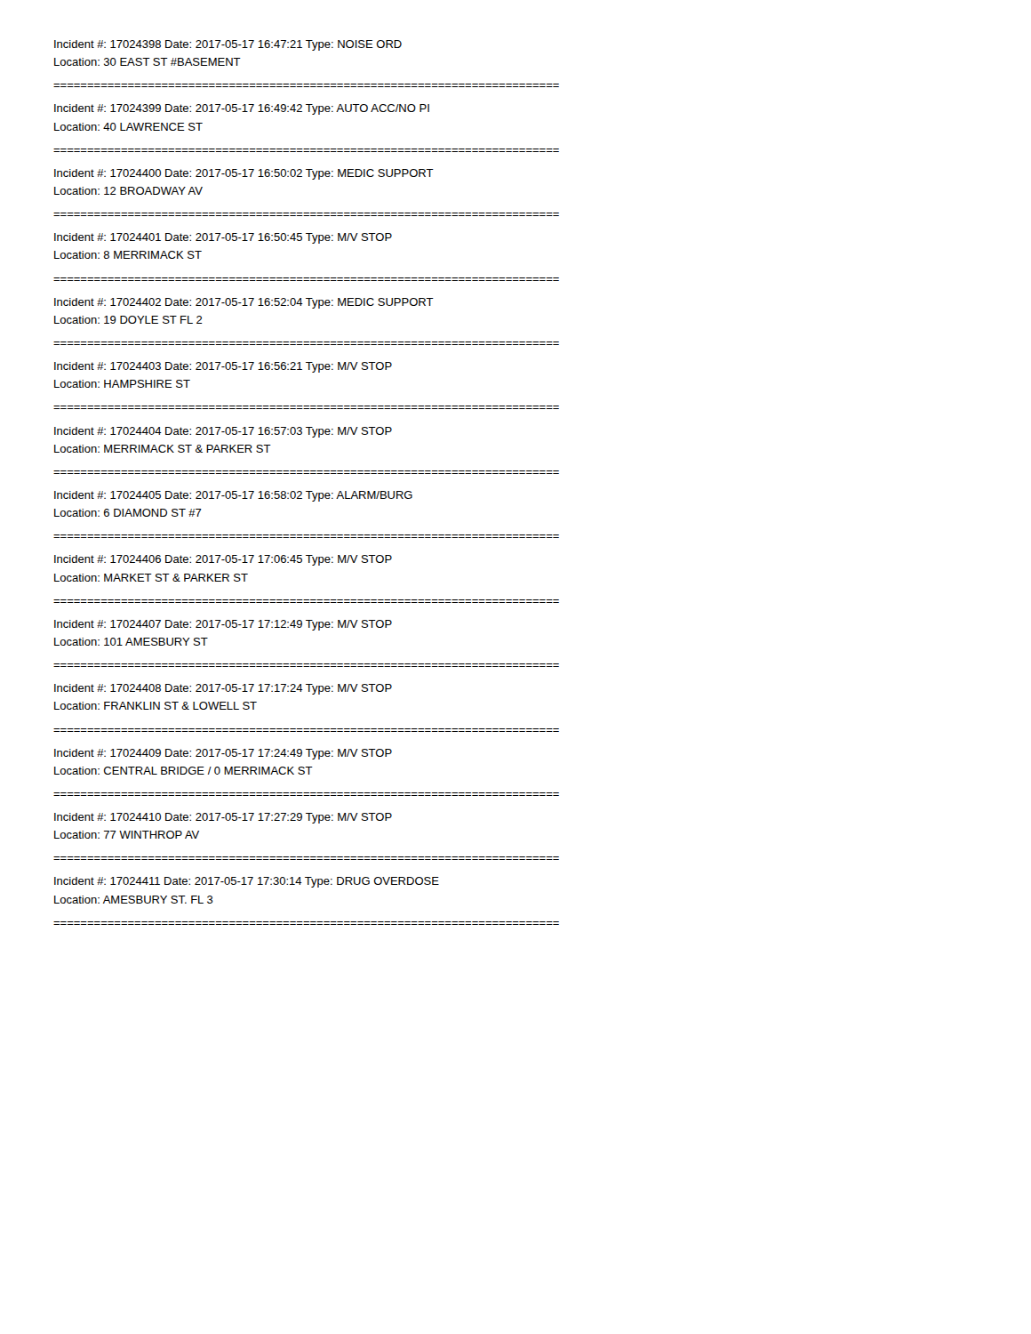Incident #: 17024398 Date: 2017-05-17 16:47:21 Type: NOISE ORD
Location: 30 EAST ST #BASEMENT
===========================================================================
Incident #: 17024399 Date: 2017-05-17 16:49:42 Type: AUTO ACC/NO PI
Location: 40 LAWRENCE ST
===========================================================================
Incident #: 17024400 Date: 2017-05-17 16:50:02 Type: MEDIC SUPPORT
Location: 12 BROADWAY AV
===========================================================================
Incident #: 17024401 Date: 2017-05-17 16:50:45 Type: M/V STOP
Location: 8 MERRIMACK ST
===========================================================================
Incident #: 17024402 Date: 2017-05-17 16:52:04 Type: MEDIC SUPPORT
Location: 19 DOYLE ST FL 2
===========================================================================
Incident #: 17024403 Date: 2017-05-17 16:56:21 Type: M/V STOP
Location: HAMPSHIRE ST
===========================================================================
Incident #: 17024404 Date: 2017-05-17 16:57:03 Type: M/V STOP
Location: MERRIMACK ST & PARKER ST
===========================================================================
Incident #: 17024405 Date: 2017-05-17 16:58:02 Type: ALARM/BURG
Location: 6 DIAMOND ST #7
===========================================================================
Incident #: 17024406 Date: 2017-05-17 17:06:45 Type: M/V STOP
Location: MARKET ST & PARKER ST
===========================================================================
Incident #: 17024407 Date: 2017-05-17 17:12:49 Type: M/V STOP
Location: 101 AMESBURY ST
===========================================================================
Incident #: 17024408 Date: 2017-05-17 17:17:24 Type: M/V STOP
Location: FRANKLIN ST & LOWELL ST
===========================================================================
Incident #: 17024409 Date: 2017-05-17 17:24:49 Type: M/V STOP
Location: CENTRAL BRIDGE / 0 MERRIMACK ST
===========================================================================
Incident #: 17024410 Date: 2017-05-17 17:27:29 Type: M/V STOP
Location: 77 WINTHROP AV
===========================================================================
Incident #: 17024411 Date: 2017-05-17 17:30:14 Type: DRUG OVERDOSE
Location: AMESBURY ST. FL 3
===========================================================================